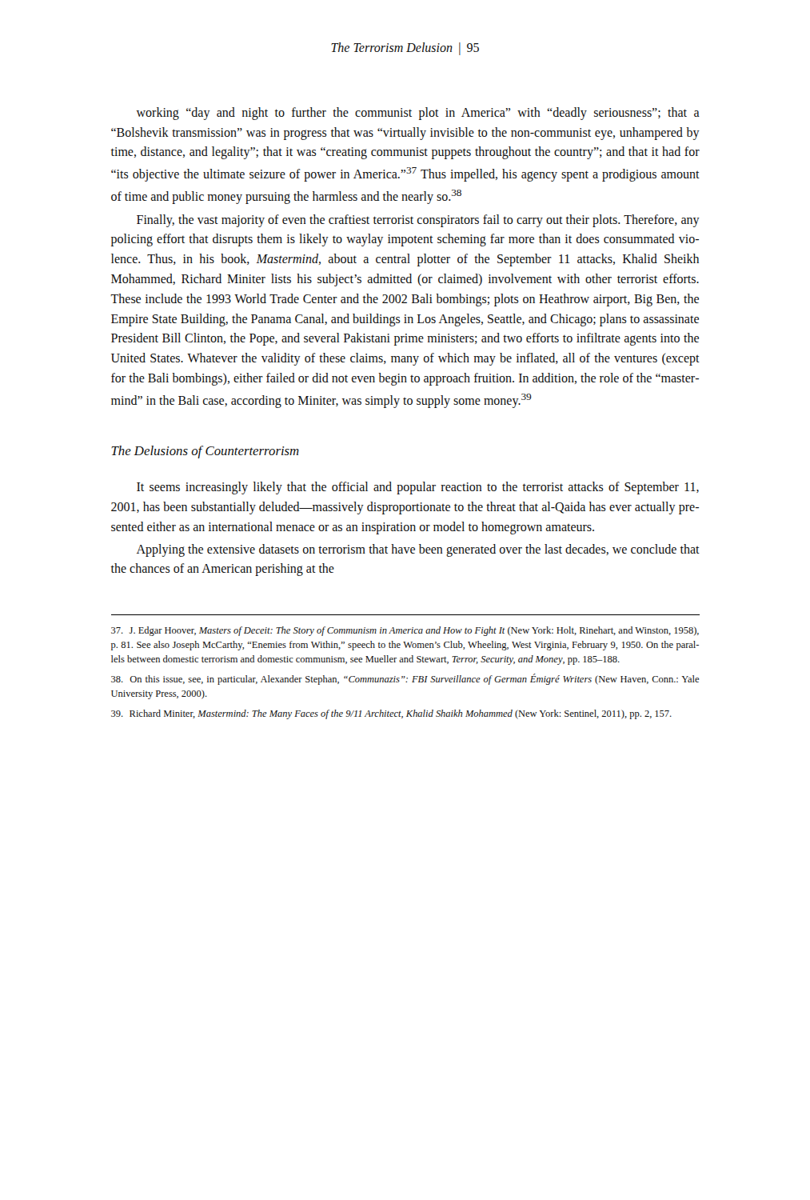The Terrorism Delusion|95
working “day and night to further the communist plot in America” with “deadly seriousness”; that a “Bolshevik transmission” was in progress that was “virtually invisible to the non-communist eye, unhampered by time, distance, and legality”; that it was “creating communist puppets throughout the country”; and that it had for “its objective the ultimate seizure of power in America.”37 Thus impelled, his agency spent a prodigious amount of time and public money pursuing the harmless and the nearly so.38
Finally, the vast majority of even the craftiest terrorist conspirators fail to carry out their plots. Therefore, any policing effort that disrupts them is likely to waylay impotent scheming far more than it does consummated violence. Thus, in his book, Mastermind, about a central plotter of the September 11 attacks, Khalid Sheikh Mohammed, Richard Miniter lists his subject’s admitted (or claimed) involvement with other terrorist efforts. These include the 1993 World Trade Center and the 2002 Bali bombings; plots on Heathrow airport, Big Ben, the Empire State Building, the Panama Canal, and buildings in Los Angeles, Seattle, and Chicago; plans to assassinate President Bill Clinton, the Pope, and several Pakistani prime ministers; and two efforts to infiltrate agents into the United States. Whatever the validity of these claims, many of which may be inflated, all of the ventures (except for the Bali bombings), either failed or did not even begin to approach fruition. In addition, the role of the “mastermind” in the Bali case, according to Miniter, was simply to supply some money.39
The Delusions of Counterterrorism
It seems increasingly likely that the official and popular reaction to the terrorist attacks of September 11, 2001, has been substantially deluded—massively disproportionate to the threat that al-Qaida has ever actually presented either as an international menace or as an inspiration or model to homegrown amateurs.
Applying the extensive datasets on terrorism that have been generated over the last decades, we conclude that the chances of an American perishing at the
37. J. Edgar Hoover, Masters of Deceit: The Story of Communism in America and How to Fight It (New York: Holt, Rinehart, and Winston, 1958), p. 81. See also Joseph McCarthy, “Enemies from Within,” speech to the Women’s Club, Wheeling, West Virginia, February 9, 1950. On the parallels between domestic terrorism and domestic communism, see Mueller and Stewart, Terror, Security, and Money, pp. 185–188.
38. On this issue, see, in particular, Alexander Stephan, “Communazis”: FBI Surveillance of German Émigré Writers (New Haven, Conn.: Yale University Press, 2000).
39. Richard Miniter, Mastermind: The Many Faces of the 9/11 Architect, Khalid Shaikh Mohammed (New York: Sentinel, 2011), pp. 2, 157.